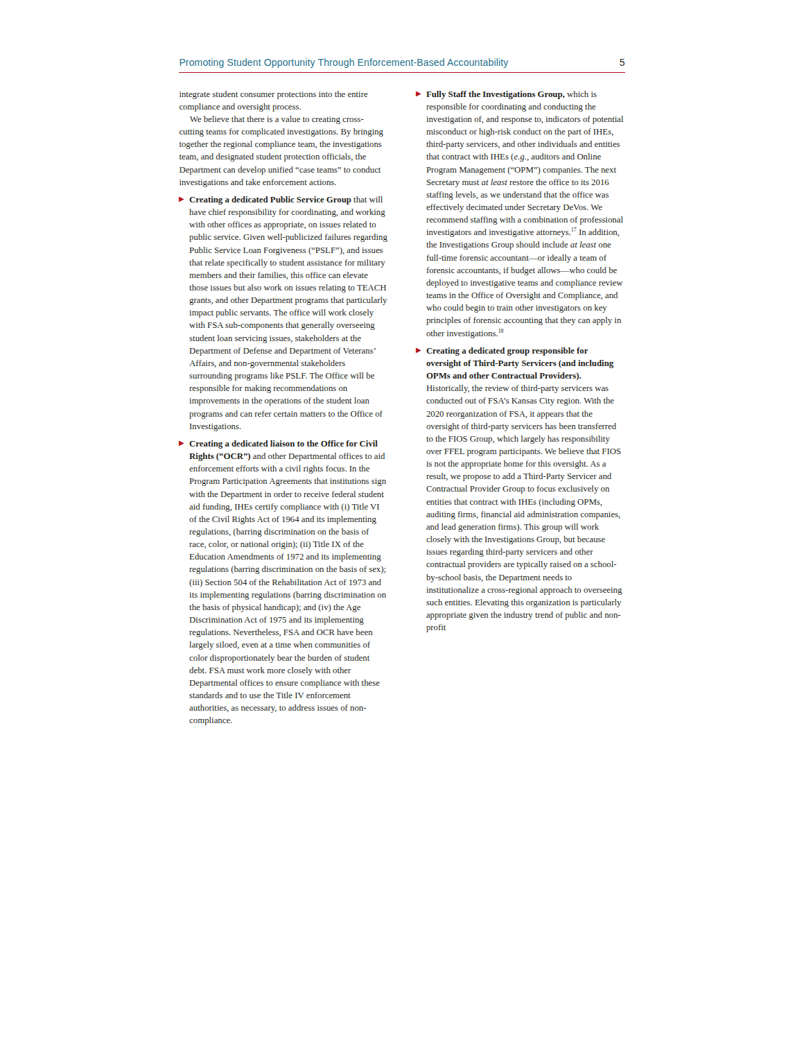Promoting Student Opportunity Through Enforcement-Based Accountability 5
integrate student consumer protections into the entire compliance and oversight process.
We believe that there is a value to creating cross-cutting teams for complicated investigations. By bringing together the regional compliance team, the investigations team, and designated student protection officials, the Department can develop unified “case teams” to conduct investigations and take enforcement actions.
Creating a dedicated Public Service Group that will have chief responsibility for coordinating, and working with other offices as appropriate, on issues related to public service. Given well-publicized failures regarding Public Service Loan Forgiveness (“PSLF”), and issues that relate specifically to student assistance for military members and their families, this office can elevate those issues but also work on issues relating to TEACH grants, and other Department programs that particularly impact public servants. The office will work closely with FSA sub-components that generally overseeing student loan servicing issues, stakeholders at the Department of Defense and Department of Veterans’ Affairs, and non-governmental stakeholders surrounding programs like PSLF. The Office will be responsible for making recommendations on improvements in the operations of the student loan programs and can refer certain matters to the Office of Investigations.
Creating a dedicated liaison to the Office for Civil Rights (“OCR”) and other Departmental offices to aid enforcement efforts with a civil rights focus. In the Program Participation Agreements that institutions sign with the Department in order to receive federal student aid funding, IHEs certify compliance with (i) Title VI of the Civil Rights Act of 1964 and its implementing regulations, (barring discrimination on the basis of race, color, or national origin); (ii) Title IX of the Education Amendments of 1972 and its implementing regulations (barring discrimination on the basis of sex); (iii) Section 504 of the Rehabilitation Act of 1973 and its implementing regulations (barring discrimination on the basis of physical handicap); and (iv) the Age Discrimination Act of 1975 and its implementing regulations. Nevertheless, FSA and OCR have been largely siloed, even at a time when communities of color disproportionately bear the burden of student debt. FSA must work more closely with other Departmental offices to ensure compliance with these standards and to use the Title IV enforcement authorities, as necessary, to address issues of non-compliance.
Fully Staff the Investigations Group, which is responsible for coordinating and conducting the investigation of, and response to, indicators of potential misconduct or high-risk conduct on the part of IHEs, third-party servicers, and other individuals and entities that contract with IHEs (e.g., auditors and Online Program Management (“OPM”) companies. The next Secretary must at least restore the office to its 2016 staffing levels, as we understand that the office was effectively decimated under Secretary DeVos. We recommend staffing with a combination of professional investigators and investigative attorneys.17 In addition, the Investigations Group should include at least one full-time forensic accountant—or ideally a team of forensic accountants, if budget allows—who could be deployed to investigative teams and compliance review teams in the Office of Oversight and Compliance, and who could begin to train other investigators on key principles of forensic accounting that they can apply in other investigations.18
Creating a dedicated group responsible for oversight of Third-Party Servicers (and including OPMs and other Contractual Providers). Historically, the review of third-party servicers was conducted out of FSA’s Kansas City region. With the 2020 reorganization of FSA, it appears that the oversight of third-party servicers has been transferred to the FIOS Group, which largely has responsibility over FFEL program participants. We believe that FIOS is not the appropriate home for this oversight. As a result, we propose to add a Third-Party Servicer and Contractual Provider Group to focus exclusively on entities that contract with IHEs (including OPMs, auditing firms, financial aid administration companies, and lead generation firms). This group will work closely with the Investigations Group, but because issues regarding third-party servicers and other contractual providers are typically raised on a school-by-school basis, the Department needs to institutionalize a cross-regional approach to overseeing such entities. Elevating this organization is particularly appropriate given the industry trend of public and non-profit